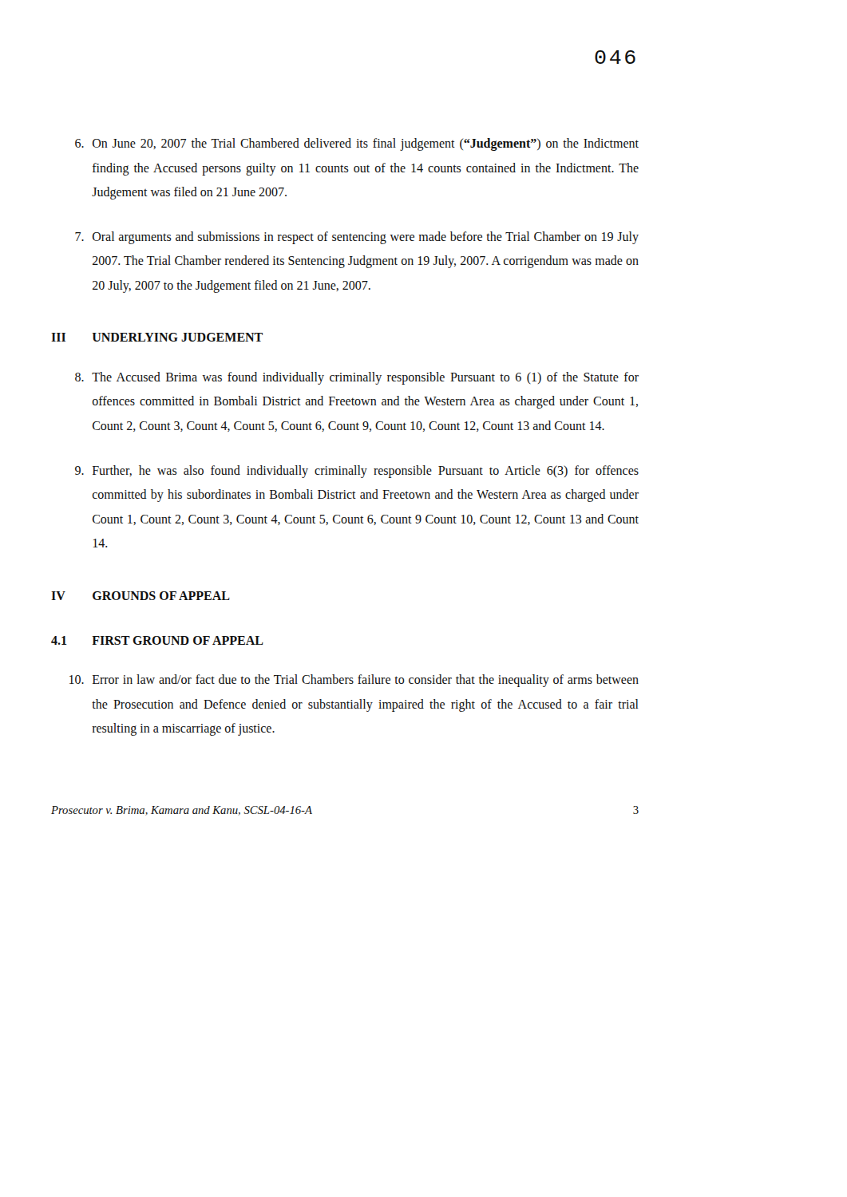046
6. On June 20, 2007 the Trial Chambered delivered its final judgement (“Judgement”) on the Indictment finding the Accused persons guilty on 11 counts out of the 14 counts contained in the Indictment. The Judgement was filed on 21 June 2007.
7. Oral arguments and submissions in respect of sentencing were made before the Trial Chamber on 19 July 2007. The Trial Chamber rendered its Sentencing Judgment on 19 July, 2007. A corrigendum was made on 20 July, 2007 to the Judgement filed on 21 June, 2007.
IIIUNDERLYING JUDGEMENT
8. The Accused Brima was found individually criminally responsible Pursuant to 6 (1) of the Statute for offences committed in Bombali District and Freetown and the Western Area as charged under Count 1, Count 2, Count 3, Count 4, Count 5, Count 6, Count 9, Count 10, Count 12, Count 13 and Count 14.
9. Further, he was also found individually criminally responsible Pursuant to Article 6(3) for offences committed by his subordinates in Bombali District and Freetown and the Western Area as charged under Count 1, Count 2, Count 3, Count 4, Count 5, Count 6, Count 9 Count 10, Count 12, Count 13 and Count 14.
IVGROUNDS OF APPEAL
4.1 FIRST GROUND OF APPEAL
10. Error in law and/or fact due to the Trial Chambers failure to consider that the inequality of arms between the Prosecution and Defence denied or substantially impaired the right of the Accused to a fair trial resulting in a miscarriage of justice.
Prosecutor v. Brima, Kamara and Kanu, SCSL-04-16-A 3